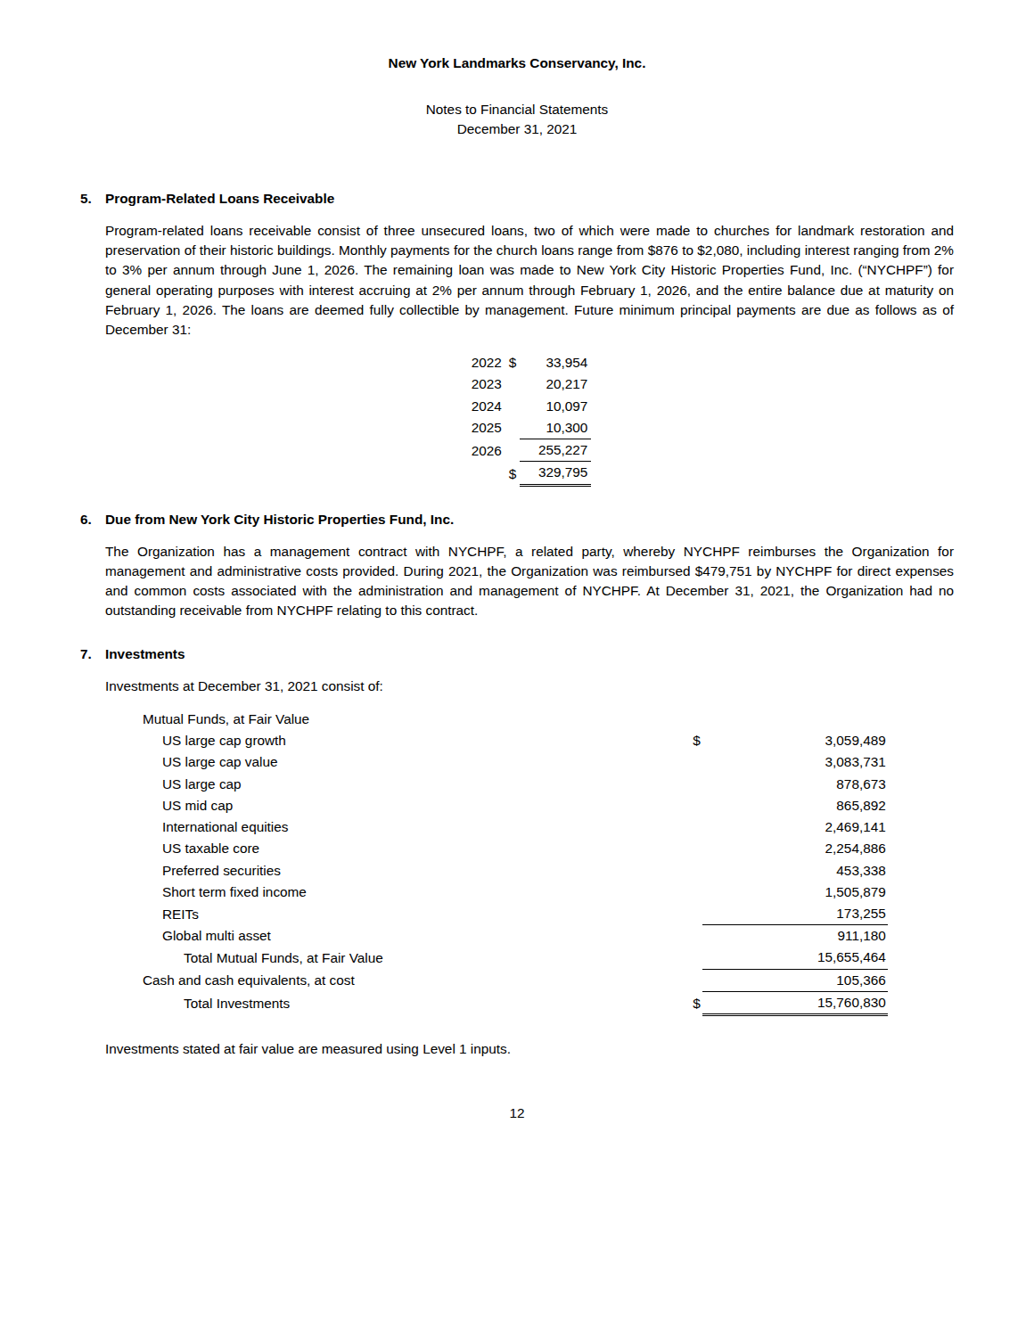New York Landmarks Conservancy, Inc.
Notes to Financial Statements
December 31, 2021
5. Program-Related Loans Receivable
Program-related loans receivable consist of three unsecured loans, two of which were made to churches for landmark restoration and preservation of their historic buildings. Monthly payments for the church loans range from $876 to $2,080, including interest ranging from 2% to 3% per annum through June 1, 2026. The remaining loan was made to New York City Historic Properties Fund, Inc. (“NYCHPF”) for general operating purposes with interest accruing at 2% per annum through February 1, 2026, and the entire balance due at maturity on February 1, 2026. The loans are deemed fully collectible by management. Future minimum principal payments are due as follows as of December 31:
| 2022 | $ | 33,954 |
| 2023 | | 20,217 |
| 2024 | | 10,097 |
| 2025 | | 10,300 |
| 2026 | | 255,227 |
| | $ | 329,795 |
6. Due from New York City Historic Properties Fund, Inc.
The Organization has a management contract with NYCHPF, a related party, whereby NYCHPF reimburses the Organization for management and administrative costs provided. During 2021, the Organization was reimbursed $479,751 by NYCHPF for direct expenses and common costs associated with the administration and management of NYCHPF. At December 31, 2021, the Organization had no outstanding receivable from NYCHPF relating to this contract.
7. Investments
Investments at December 31, 2021 consist of:
| Mutual Funds, at Fair Value | | |
| US large cap growth | $ | 3,059,489 |
| US large cap value | | 3,083,731 |
| US large cap | | 878,673 |
| US mid cap | | 865,892 |
| International equities | | 2,469,141 |
| US taxable core | | 2,254,886 |
| Preferred securities | | 453,338 |
| Short term fixed income | | 1,505,879 |
| REITs | | 173,255 |
| Global multi asset | | 911,180 |
| Total Mutual Funds, at Fair Value | | 15,655,464 |
| Cash and cash equivalents, at cost | | 105,366 |
| Total Investments | $ | 15,760,830 |
Investments stated at fair value are measured using Level 1 inputs.
12